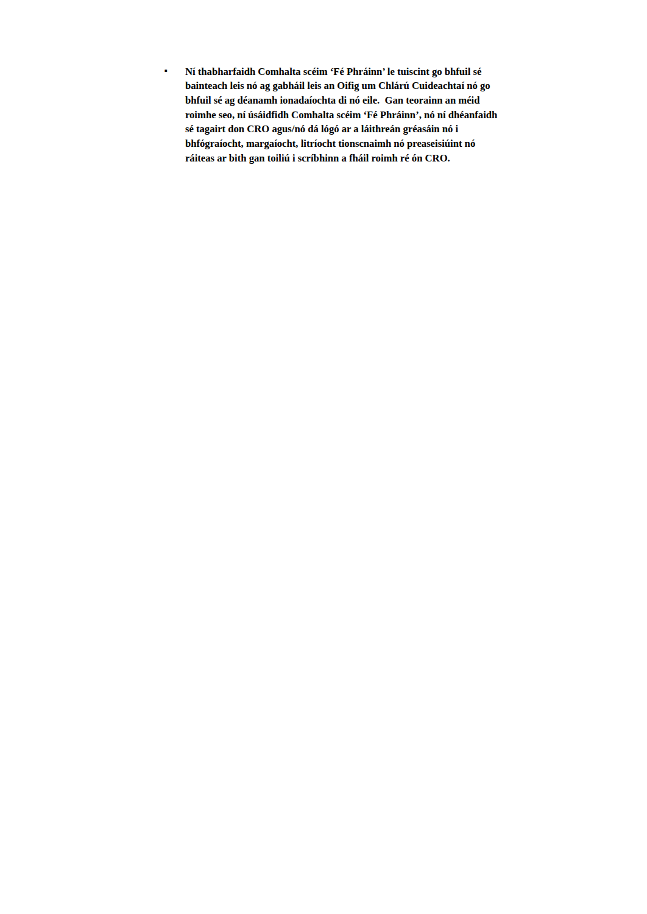Ní thabharfaidh Comhalta scéim ‘Fé Phráinn’ le tuiscint go bhfuil sé bainteach leis nó ag gabháil leis an Oifig um Chlárú Cuideachtaí nó go bhfuil sé ag déanamh ionadaíochta di nó eile. Gan teorainn an méid roimhe seo, ní úsáidfidh Comhalta scéim ‘Fé Phráinn’, nó ní dhéanfaidh sé tagairt don CRO agus/nó dá lógó ar a láithreán gréasáin nó i bhfógraíocht, margaíocht, litríocht tionscnaimh nó preaseisiúint nó ráiteas ar bith gan toiliú i scríbhinn a fháil roimh ré ón CRO.